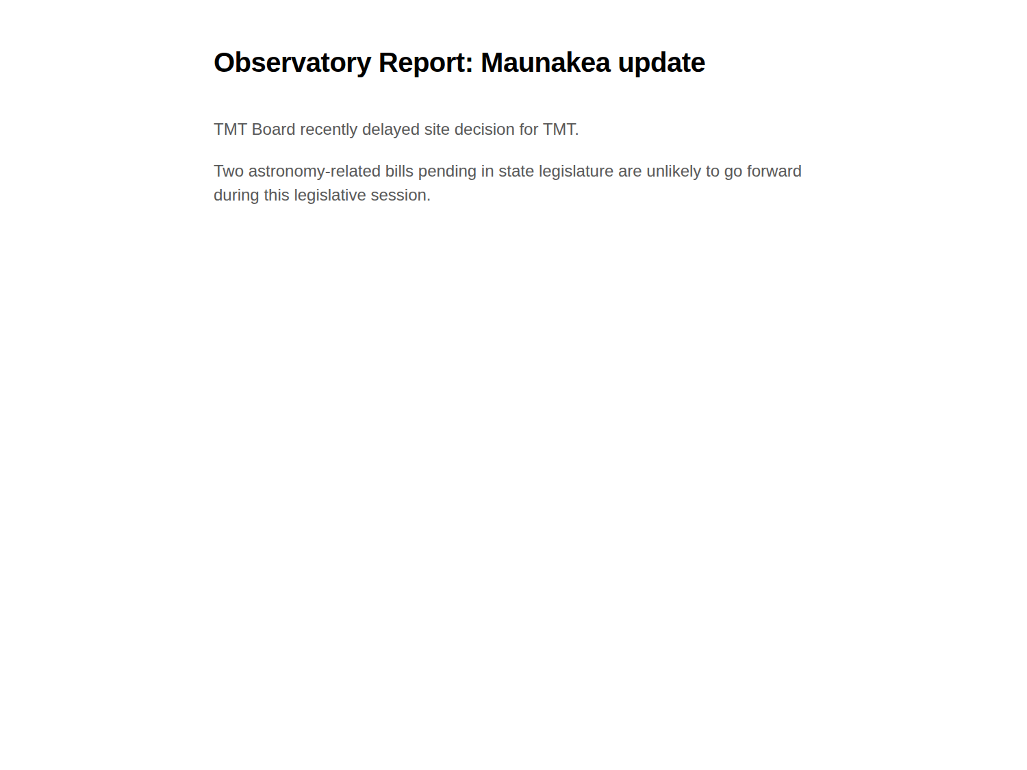Observatory Report: Maunakea update
TMT Board recently delayed site decision for TMT.
Two astronomy-related bills pending in state legislature are unlikely to go forward during this legislative session.